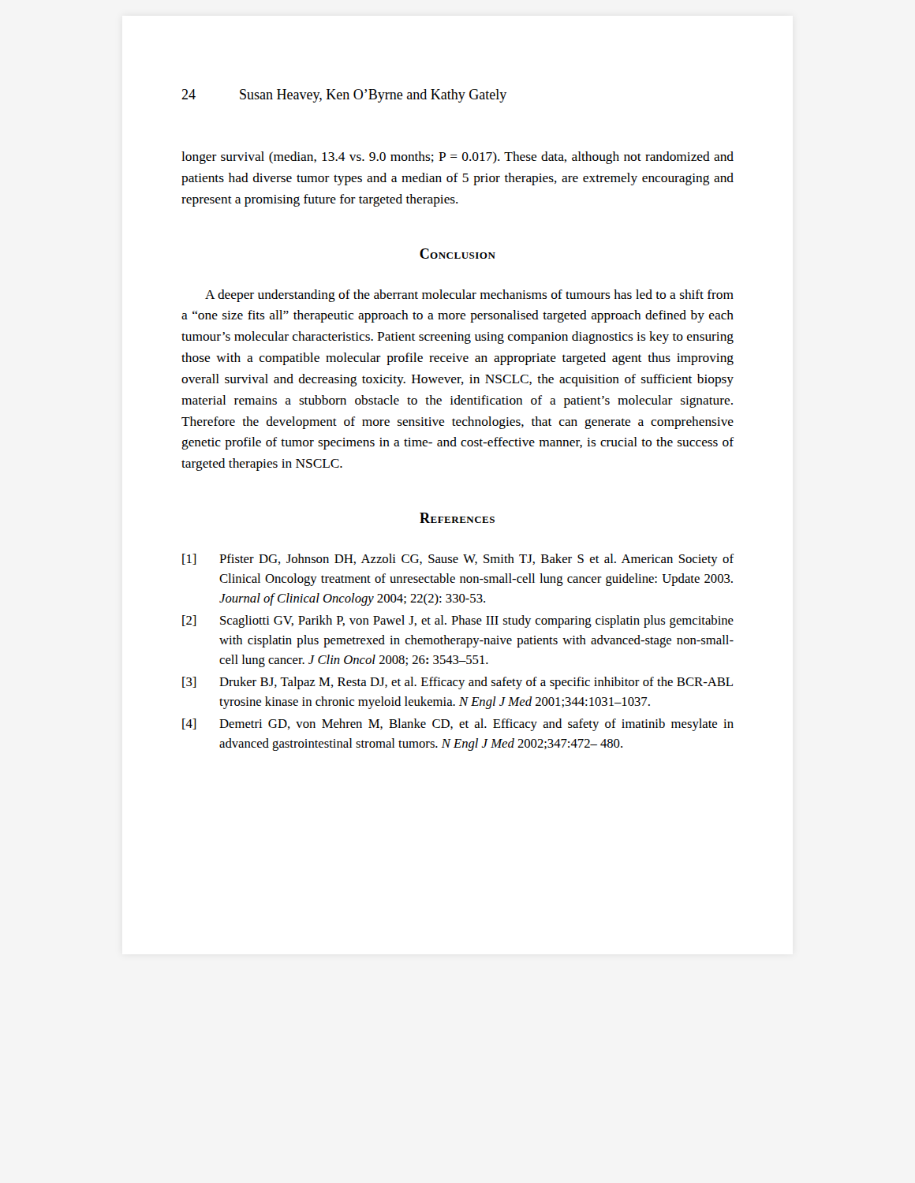24 Susan Heavey, Ken O’Byrne and Kathy Gately
longer survival (median, 13.4 vs. 9.0 months; P = 0.017). These data, although not randomized and patients had diverse tumor types and a median of 5 prior therapies, are extremely encouraging and represent a promising future for targeted therapies.
Conclusion
A deeper understanding of the aberrant molecular mechanisms of tumours has led to a shift from a “one size fits all” therapeutic approach to a more personalised targeted approach defined by each tumour’s molecular characteristics. Patient screening using companion diagnostics is key to ensuring those with a compatible molecular profile receive an appropriate targeted agent thus improving overall survival and decreasing toxicity. However, in NSCLC, the acquisition of sufficient biopsy material remains a stubborn obstacle to the identification of a patient’s molecular signature. Therefore the development of more sensitive technologies, that can generate a comprehensive genetic profile of tumor specimens in a time- and cost-effective manner, is crucial to the success of targeted therapies in NSCLC.
References
[1] Pfister DG, Johnson DH, Azzoli CG, Sause W, Smith TJ, Baker S et al. American Society of Clinical Oncology treatment of unresectable non-small-cell lung cancer guideline: Update 2003. Journal of Clinical Oncology 2004; 22(2): 330-53.
[2] Scagliotti GV, Parikh P, von Pawel J, et al. Phase III study comparing cisplatin plus gemcitabine with cisplatin plus pemetrexed in chemotherapy-naive patients with advanced-stage non-small-cell lung cancer. J Clin Oncol 2008; 26: 3543–551.
[3] Druker BJ, Talpaz M, Resta DJ, et al. Efficacy and safety of a specific inhibitor of the BCR-ABL tyrosine kinase in chronic myeloid leukemia. N Engl J Med 2001;344:1031–1037.
[4] Demetri GD, von Mehren M, Blanke CD, et al. Efficacy and safety of imatinib mesylate in advanced gastrointestinal stromal tumors. N Engl J Med 2002;347:472– 480.